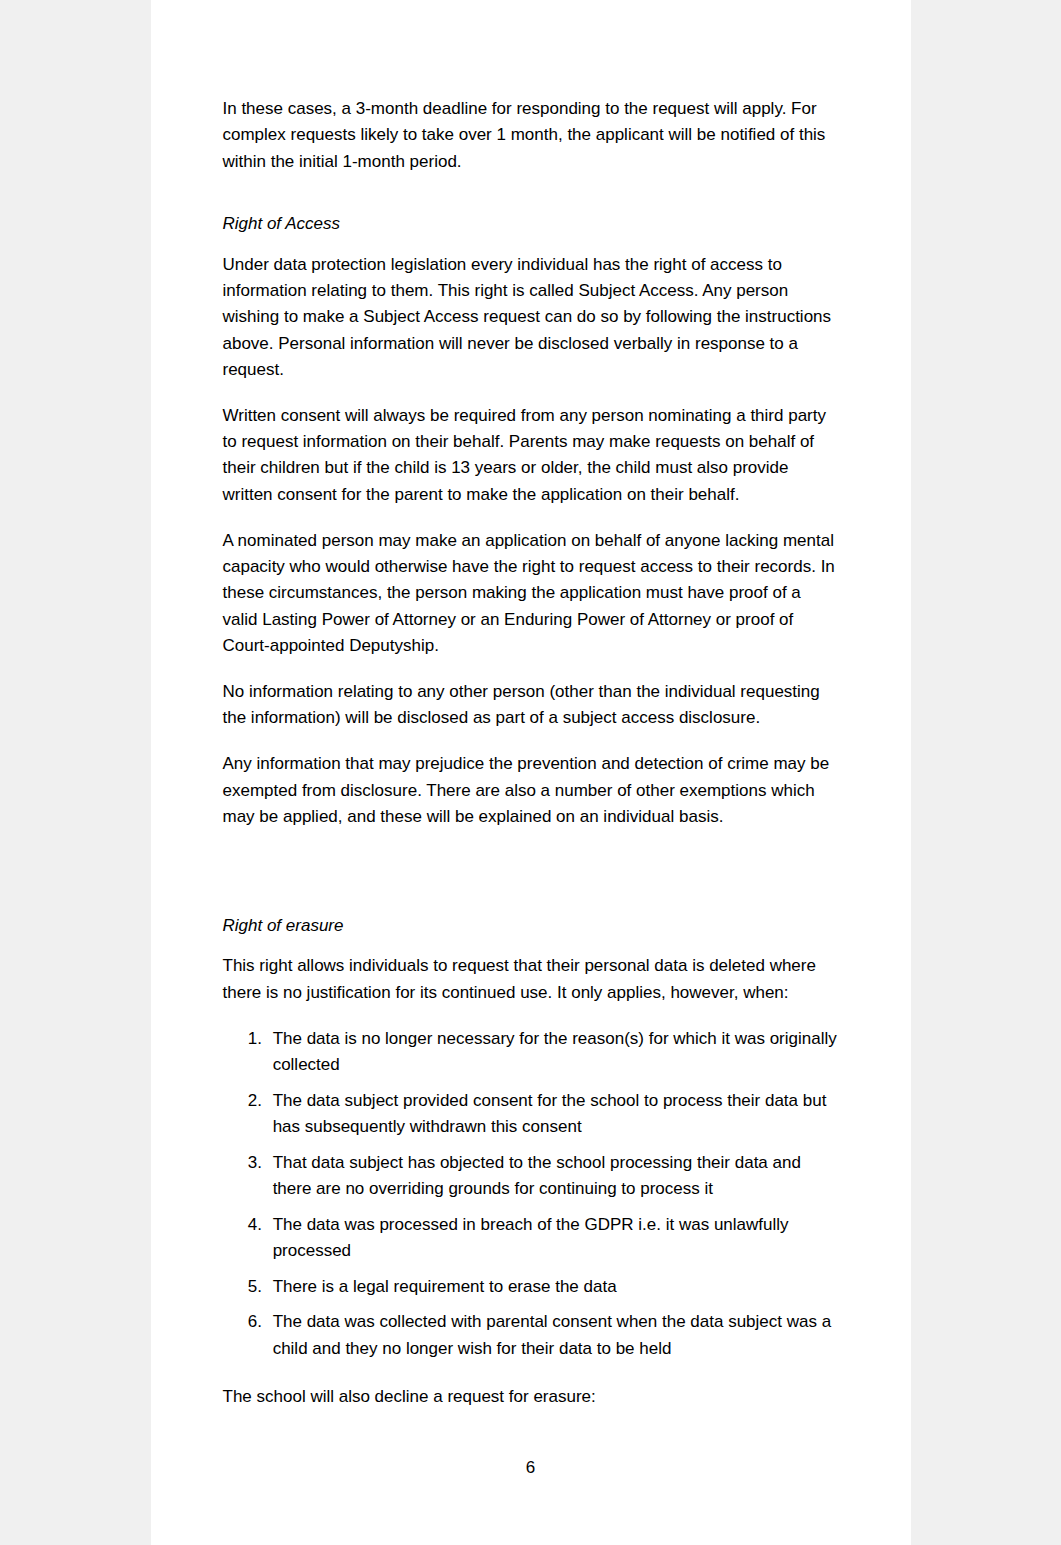In these cases, a 3-month deadline for responding to the request will apply. For complex requests likely to take over 1 month, the applicant will be notified of this within the initial 1-month period.
Right of Access
Under data protection legislation every individual has the right of access to information relating to them. This right is called Subject Access. Any person wishing to make a Subject Access request can do so by following the instructions above. Personal information will never be disclosed verbally in response to a request.
Written consent will always be required from any person nominating a third party to request information on their behalf. Parents may make requests on behalf of their children but if the child is 13 years or older, the child must also provide written consent for the parent to make the application on their behalf.
A nominated person may make an application on behalf of anyone lacking mental capacity who would otherwise have the right to request access to their records. In these circumstances, the person making the application must have proof of a valid Lasting Power of Attorney or an Enduring Power of Attorney or proof of Court-appointed Deputyship.
No information relating to any other person (other than the individual requesting the information) will be disclosed as part of a subject access disclosure.
Any information that may prejudice the prevention and detection of crime may be exempted from disclosure. There are also a number of other exemptions which may be applied, and these will be explained on an individual basis.
Right of erasure
This right allows individuals to request that their personal data is deleted where there is no justification for its continued use. It only applies, however, when:
The data is no longer necessary for the reason(s) for which it was originally collected
The data subject provided consent for the school to process their data but has subsequently withdrawn this consent
That data subject has objected to the school processing their data and there are no overriding grounds for continuing to process it
The data was processed in breach of the GDPR i.e. it was unlawfully processed
There is a legal requirement to erase the data
The data was collected with parental consent when the data subject was a child and they no longer wish for their data to be held
The school will also decline a request for erasure:
6